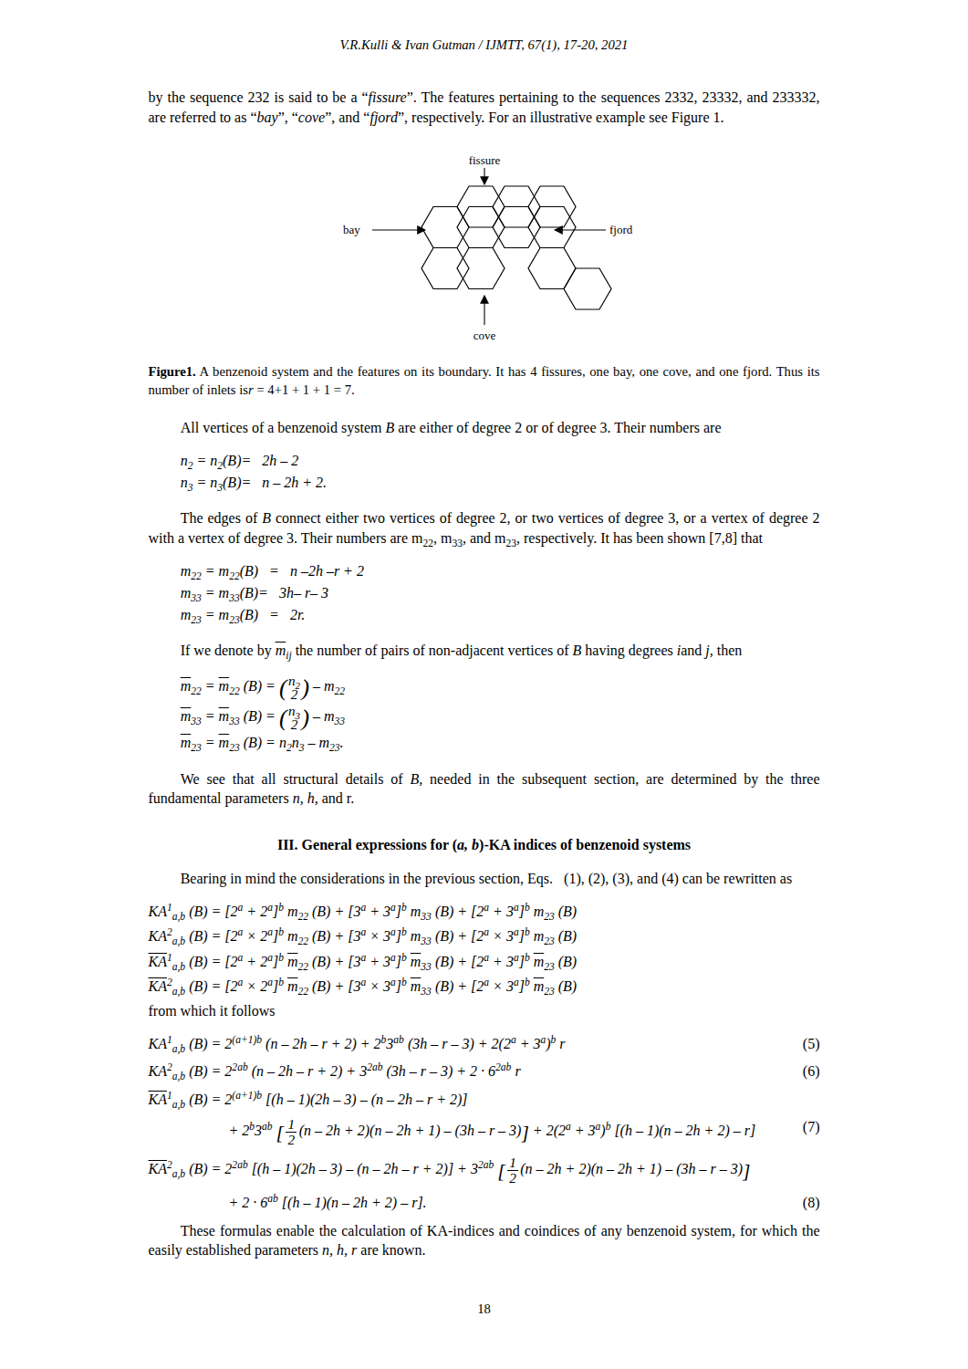V.R.Kulli & Ivan Gutman / IJMTT, 67(1), 17-20, 2021
by the sequence 232 is said to be a “fissure”. The features pertaining to the sequences 2332, 23332, and 233332, are referred to as “bay”, “cove”, and “fjord”, respectively. For an illustrative example see Figure 1.
fissure bay fjord cove
Figure1. A benzenoid system and the features on its boundary. It has 4 fissures, one bay, one cove, and one fjord. Thus its number of inlets isr = 4+1 + 1 + 1 = 7.
All vertices of a benzenoid system B are either of degree 2 or of degree 3. Their numbers are
n2 = n2(B)= 2h – 2
n3 = n3(B)= n – 2h + 2.
The edges of B connect either two vertices of degree 2, or two vertices of degree 3, or a vertex of degree 2 with a vertex of degree 3. Their numbers are m22, m33, and m23, respectively. It has been shown [7,8] that
m22 = m22(B) = n –2h –r + 2
m33 = m33(B)= 3h– r– 3
m23 = m23(B) = 2r.
If we denote by mij the number of pairs of non-adjacent vertices of B having degrees iand j, then
m22 = m22 (B) = (n22) – m22
m33 = m33 (B) = (n32) – m33
m23 = m23 (B) = n2n3 – m23.
We see that all structural details of B, needed in the subsequent section, are determined by the three fundamental parameters n, h, and r.
III. General expressions for (a, b)-KA indices of benzenoid systems
Bearing in mind the considerations in the previous section, Eqs. (1), (2), (3), and (4) can be rewritten as
KA1a,b (B) = [2a + 2a]b m22 (B) + [3a + 3a]b m33 (B) + [2a + 3a]b m23 (B)
KA2a,b (B) = [2a × 2a]b m22 (B) + [3a × 3a]b m33 (B) + [2a × 3a]b m23 (B)
KA1a,b (B) = [2a + 2a]b m22 (B) + [3a + 3a]b m33 (B) + [2a + 3a]b m23 (B)
KA2a,b (B) = [2a × 2a]b m22 (B) + [3a × 3a]b m33 (B) + [2a × 3a]b m23 (B)
from which it follows
KA1a,b (B) = 2(a+1)b (n – 2h – r + 2) + 2b3ab (3h – r – 3) + 2(2a + 3a)b r (5)
KA2a,b (B) = 22ab (n – 2h – r + 2) + 32ab (3h – r – 3) + 2 · 62ab r (6)
KA1a,b (B) = 2(a+1)b [(h – 1)(2h – 3) – (n – 2h – r + 2)]
+ 2b3ab [12(n – 2h + 2)(n – 2h + 1) – (3h – r – 3)] + 2(2a + 3a)b [(h – 1)(n – 2h + 2) – r] (7)
KA2a,b (B) = 22ab [(h – 1)(2h – 3) – (n – 2h – r + 2)] + 32ab [12(n – 2h + 2)(n – 2h + 1) – (3h – r – 3)]
+ 2 · 6ab [(h – 1)(n – 2h + 2) – r]. (8)
These formulas enable the calculation of KA-indices and coindices of any benzenoid system, for which the easily established parameters n, h, r are known.
18